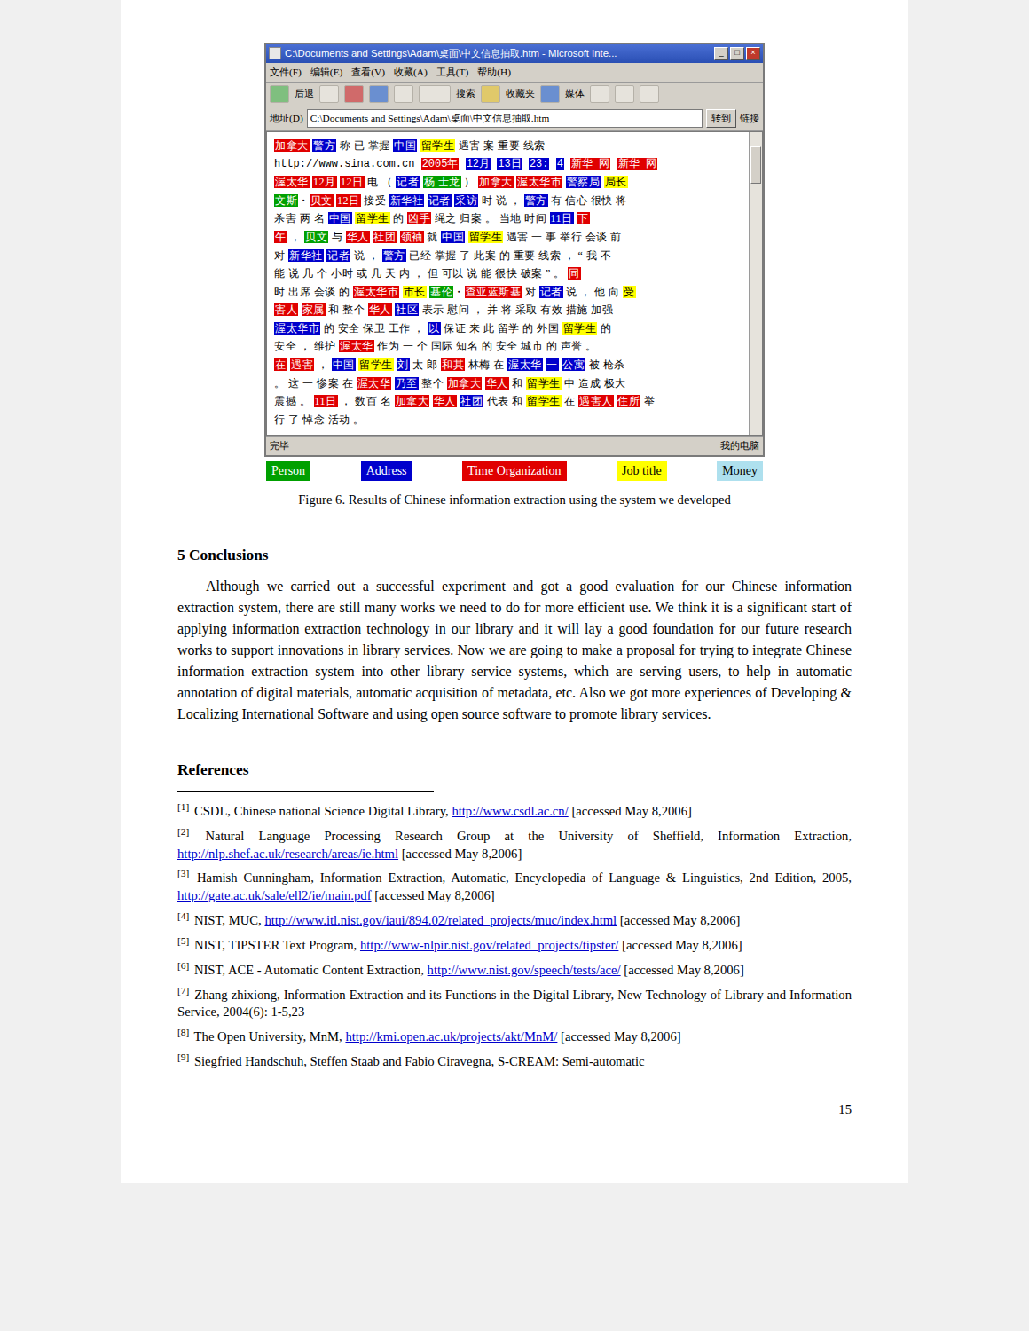C:\Documents and Settings\Adam\桌面\中文信息抽取.htm - Microsoft Inte...
_
□
×
文件(F) 编辑(E) 查看(V) 收藏(A) 工具(T) 帮助(H)
后退
搜索
收藏夹
媒体
地址(D)
C:\Documents and Settings\Adam\桌面\中文信息抽取.htm
转到
链接
加拿大 警方 称 已 掌握 中国 留学生 遇害 案 重要 线索
http://www.sina.com.cn 2005年 12月 13日 23: 4 新华 网 新华 网
渥太华 12月 12日 电 （ 记者 杨 士龙 ） 加拿大 渥太华市 警察局 局长
文斯・贝文 12日 接受 新华社 记者 采访 时 说 ， 警方 有 信心 很快 将
杀害 两 名 中国 留学生 的 凶手 绳之 归案 。 当地 时间 11日 下
午 ， 贝文 与 华人 社团 领袖 就 中国 留学生 遇害 一 事 举行 会谈 前
对 新华社 记者 说 ， 警方 已经 掌握 了 此案 的 重要 线索 ， “ 我 不
能 说 几 个 小时 或 几 天 内 ， 但 可以 说 能 很快 破案 ” 。 同
时 出席 会谈 的 渥太华市 市长 基伦・查亚蓝斯基 对 记者 说 ， 他 向 受
害人 家属 和 整个 华人 社区 表示 慰问 ， 并 将 采取 有效 措施 加强
渥太华市 的 安全 保卫 工作 ， 以 保证 来 此 留学 的 外国 留学生 的
安全 ， 维护 渥太华 作为 一 个 国际 知名 的 安全 城市 的 声誉 。
在 遇害 ， 中国 留学生 刘 太 郎 和其 林梅 在 渥太华 一 公寓 被 枪杀
。 这 一 惨案 在 渥太华 乃至 整个 加拿大 华人 和 留学生 中 造成 极大
震撼 。 11日 ， 数百 名 加拿大 华人 社团 代表 和 留学生 在 遇害人 住所 举
行 了 悼念 活动 。
完毕 我的电脑
Person Address Time Organization Job title Money
Figure 6. Results of Chinese information extraction using the system we developed
5 Conclusions
Although we carried out a successful experiment and got a good evaluation for our Chinese information extraction system, there are still many works we need to do for more efficient use. We think it is a significant start of applying information extraction technology in our library and it will lay a good foundation for our future research works to support innovations in library services. Now we are going to make a proposal for trying to integrate Chinese information extraction system into other library service systems, which are serving users, to help in automatic annotation of digital materials, automatic acquisition of metadata, etc. Also we got more experiences of Developing & Localizing International Software and using open source software to promote library services.
References
[1] CSDL, Chinese national Science Digital Library, http://www.csdl.ac.cn/ [accessed May 8,2006]
[2] Natural Language Processing Research Group at the University of Sheffield, Information Extraction, http://nlp.shef.ac.uk/research/areas/ie.html [accessed May 8,2006]
[3] Hamish Cunningham, Information Extraction, Automatic, Encyclopedia of Language & Linguistics, 2nd Edition, 2005, http://gate.ac.uk/sale/ell2/ie/main.pdf [accessed May 8,2006]
[4] NIST, MUC, http://www.itl.nist.gov/iaui/894.02/related_projects/muc/index.html [accessed May 8,2006]
[5] NIST, TIPSTER Text Program, http://www-nlpir.nist.gov/related_projects/tipster/ [accessed May 8,2006]
[6] NIST, ACE - Automatic Content Extraction, http://www.nist.gov/speech/tests/ace/ [accessed May 8,2006]
[7] Zhang zhixiong, Information Extraction and its Functions in the Digital Library, New Technology of Library and Information Service, 2004(6): 1-5,23
[8] The Open University, MnM, http://kmi.open.ac.uk/projects/akt/MnM/ [accessed May 8,2006]
[9] Siegfried Handschuh, Steffen Staab and Fabio Ciravegna, S-CREAM: Semi-automatic
15